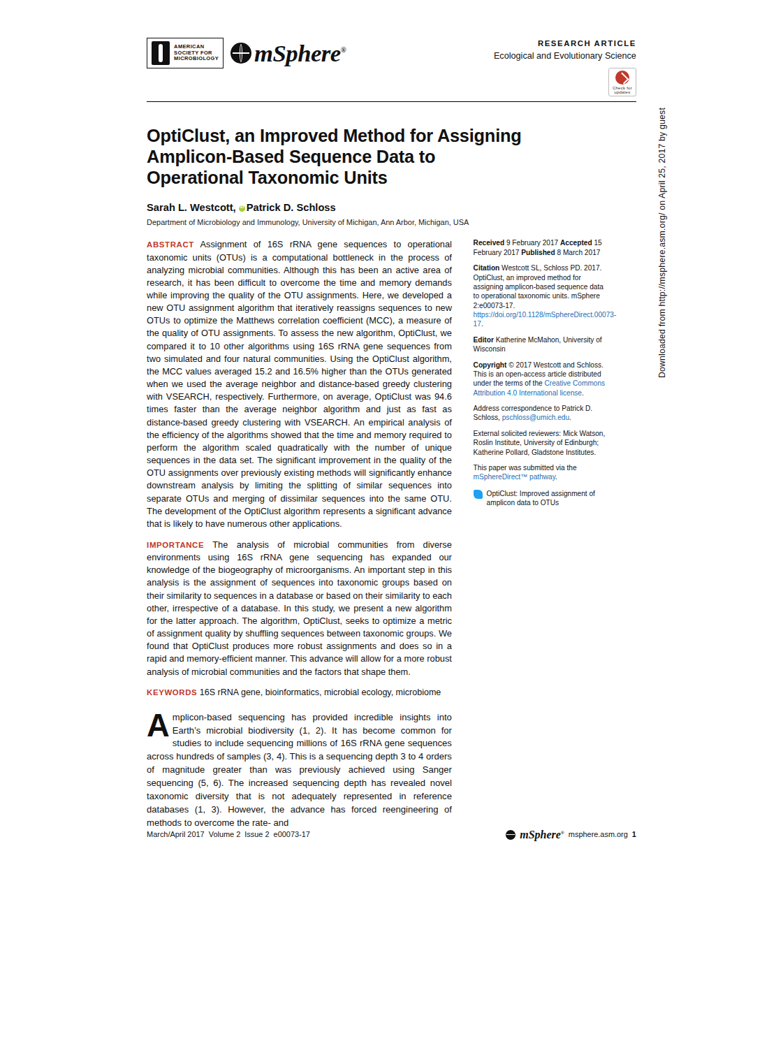American
Society for
Microbiology
mSphere®
Research Article
Ecological and Evolutionary Science
Check for
updates
OptiClust, an Improved Method for Assigning Amplicon-Based Sequence Data to Operational Taxonomic Units
Sarah L. Westcott, Patrick D. Schloss
Department of Microbiology and Immunology, University of Michigan, Ann Arbor, Michigan, USA
Abstract Assignment of 16S rRNA gene sequences to operational taxonomic units (OTUs) is a computational bottleneck in the process of analyzing microbial communities. Although this has been an active area of research, it has been difficult to overcome the time and memory demands while improving the quality of the OTU assignments. Here, we developed a new OTU assignment algorithm that iteratively reassigns sequences to new OTUs to optimize the Matthews correlation coefficient (MCC), a measure of the quality of OTU assignments. To assess the new algorithm, OptiClust, we compared it to 10 other algorithms using 16S rRNA gene sequences from two simulated and four natural communities. Using the OptiClust algorithm, the MCC values averaged 15.2 and 16.5% higher than the OTUs generated when we used the average neighbor and distance-based greedy clustering with VSEARCH, respectively. Furthermore, on average, OptiClust was 94.6 times faster than the average neighbor algorithm and just as fast as distance-based greedy clustering with VSEARCH. An empirical analysis of the efficiency of the algorithms showed that the time and memory required to perform the algorithm scaled quadratically with the number of unique sequences in the data set. The significant improvement in the quality of the OTU assignments over previously existing methods will significantly enhance downstream analysis by limiting the splitting of similar sequences into separate OTUs and merging of dissimilar sequences into the same OTU. The development of the OptiClust algorithm represents a significant advance that is likely to have numerous other applications.
Importance The analysis of microbial communities from diverse environments using 16S rRNA gene sequencing has expanded our knowledge of the biogeography of microorganisms. An important step in this analysis is the assignment of sequences into taxonomic groups based on their similarity to sequences in a database or based on their similarity to each other, irrespective of a database. In this study, we present a new algorithm for the latter approach. The algorithm, OptiClust, seeks to optimize a metric of assignment quality by shuffling sequences between taxonomic groups. We found that OptiClust produces more robust assignments and does so in a rapid and memory-efficient manner. This advance will allow for a more robust analysis of microbial communities and the factors that shape them.
Keywords 16S rRNA gene, bioinformatics, microbial ecology, microbiome
Amplicon-based sequencing has provided incredible insights into Earth’s microbial biodiversity (1, 2). It has become common for studies to include sequencing millions of 16S rRNA gene sequences across hundreds of samples (3, 4). This is a sequencing depth 3 to 4 orders of magnitude greater than was previously achieved using Sanger sequencing (5, 6). The increased sequencing depth has revealed novel taxonomic diversity that is not adequately represented in reference databases (1, 3). However, the advance has forced reengineering of methods to overcome the rate- and
Received 9 February 2017 Accepted 15 February 2017 Published 8 March 2017
Citation Westcott SL, Schloss PD. 2017. OptiClust, an improved method for assigning amplicon-based sequence data to operational taxonomic units. mSphere 2:e00073-17. https://doi.org/10.1128/mSphereDirect.00073-17.
Editor Katherine McMahon, University of Wisconsin
Copyright © 2017 Westcott and Schloss. This is an open-access article distributed under the terms of the Creative Commons Attribution 4.0 International license.
Address correspondence to Patrick D. Schloss, pschloss@umich.edu.
External solicited reviewers: Mick Watson, Roslin Institute, University of Edinburgh; Katherine Pollard, Gladstone Institutes.
This paper was submitted via the mSphereDirect™ pathway.
OptiClust: Improved assignment of amplicon data to OTUs
Downloaded from http://msphere.asm.org/ on April 25, 2017 by guest
March/April 2017 Volume 2 Issue 2 e00073-17
mSphere®
msphere.asm.org
1